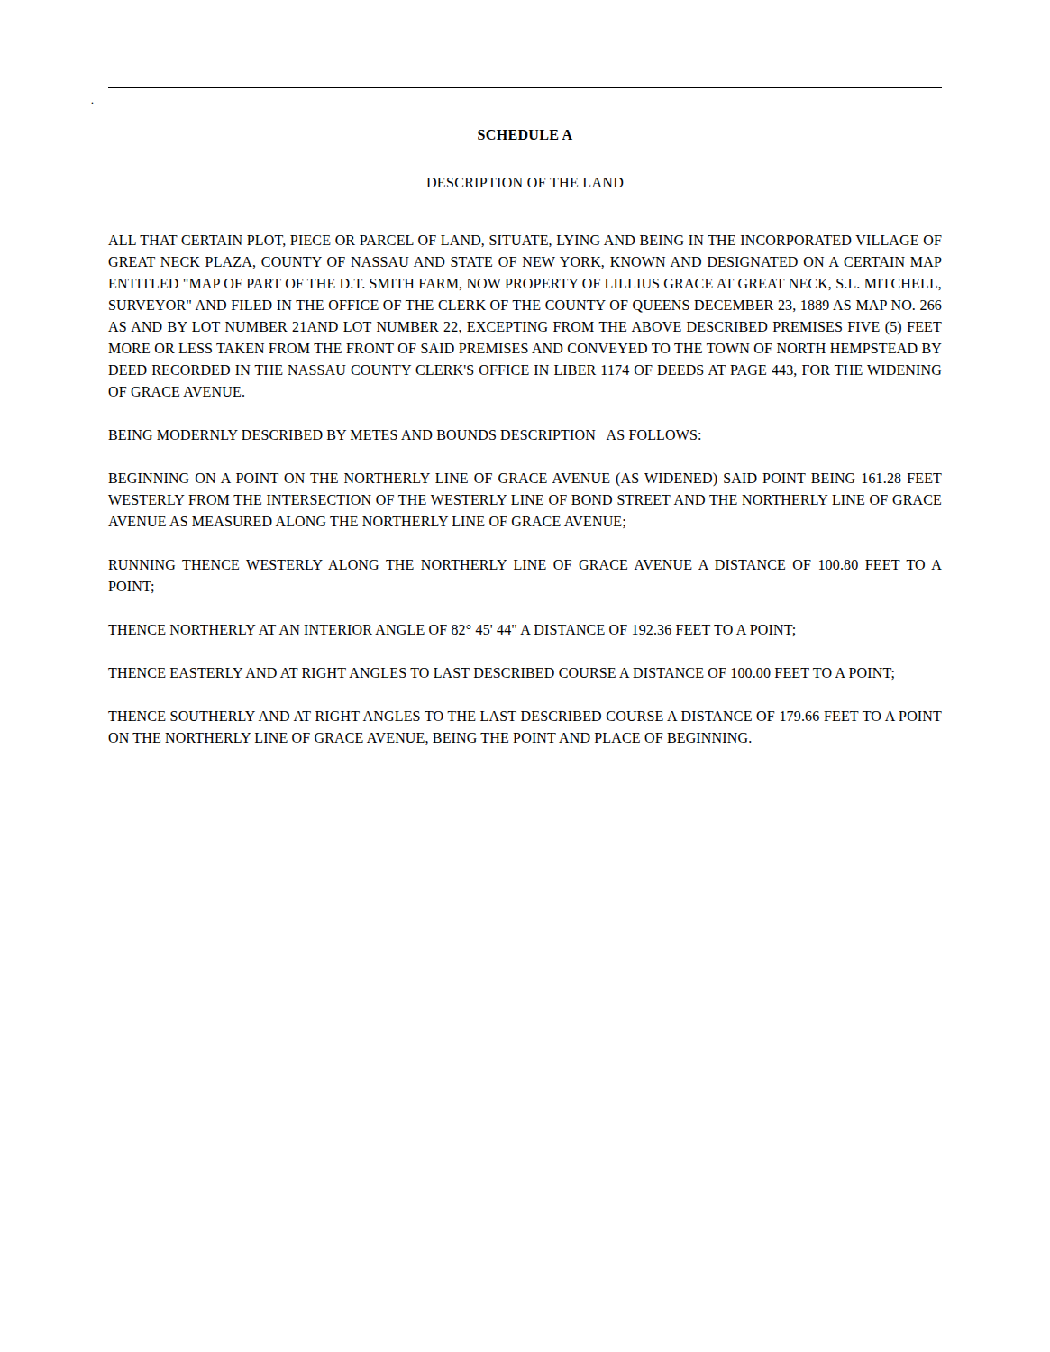.
SCHEDULE A
DESCRIPTION OF THE LAND
ALL THAT CERTAIN PLOT, PIECE OR PARCEL OF LAND, SITUATE, LYING AND BEING IN THE INCORPORATED VILLAGE OF GREAT NECK PLAZA, COUNTY OF NASSAU AND STATE OF NEW YORK, KNOWN AND DESIGNATED ON A CERTAIN MAP ENTITLED "MAP OF PART OF THE D.T. SMITH FARM, NOW PROPERTY OF LILLIUS GRACE AT GREAT NECK, S.L. MITCHELL, SURVEYOR" AND FILED IN THE OFFICE OF THE CLERK OF THE COUNTY OF QUEENS DECEMBER 23, 1889 AS MAP NO. 266 AS AND BY LOT NUMBER 21AND LOT NUMBER 22, EXCEPTING FROM THE ABOVE DESCRIBED PREMISES FIVE (5) FEET MORE OR LESS TAKEN FROM THE FRONT OF SAID PREMISES AND CONVEYED TO THE TOWN OF NORTH HEMPSTEAD BY DEED RECORDED IN THE NASSAU COUNTY CLERK'S OFFICE IN LIBER 1174 OF DEEDS AT PAGE 443, FOR THE WIDENING OF GRACE AVENUE.
BEING MODERNLY DESCRIBED BY METES AND BOUNDS DESCRIPTION AS FOLLOWS:
BEGINNING ON A POINT ON THE NORTHERLY LINE OF GRACE AVENUE (AS WIDENED) SAID POINT BEING 161.28 FEET WESTERLY FROM THE INTERSECTION OF THE WESTERLY LINE OF BOND STREET AND THE NORTHERLY LINE OF GRACE AVENUE AS MEASURED ALONG THE NORTHERLY LINE OF GRACE AVENUE;
RUNNING THENCE WESTERLY ALONG THE NORTHERLY LINE OF GRACE AVENUE A DISTANCE OF 100.80 FEET TO A POINT;
THENCE NORTHERLY AT AN INTERIOR ANGLE OF 82° 45' 44" A DISTANCE OF 192.36 FEET TO A POINT;
THENCE EASTERLY AND AT RIGHT ANGLES TO LAST DESCRIBED COURSE A DISTANCE OF 100.00 FEET TO A POINT;
THENCE SOUTHERLY AND AT RIGHT ANGLES TO THE LAST DESCRIBED COURSE A DISTANCE OF 179.66 FEET TO A POINT ON THE NORTHERLY LINE OF GRACE AVENUE, BEING THE POINT AND PLACE OF BEGINNING.